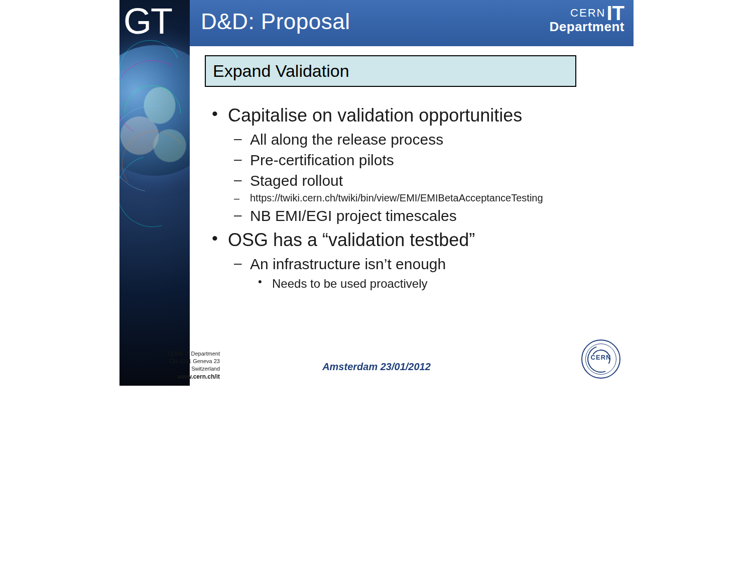GT
D&D: Proposal
CERN IT Department
Expand Validation
Capitalise on validation opportunities
All along the release process
Pre-certification pilots
Staged rollout
https://twiki.cern.ch/twiki/bin/view/EMI/EMIBetaAcceptanceTesting
NB EMI/EGI project timescales
OSG has a “validation testbed”
An infrastructure isn’t enough
Needs to be used proactively
CERN IT Department
CH-1211 Geneva 23
Switzerland
www.cern.ch/it
Amsterdam 23/01/2012